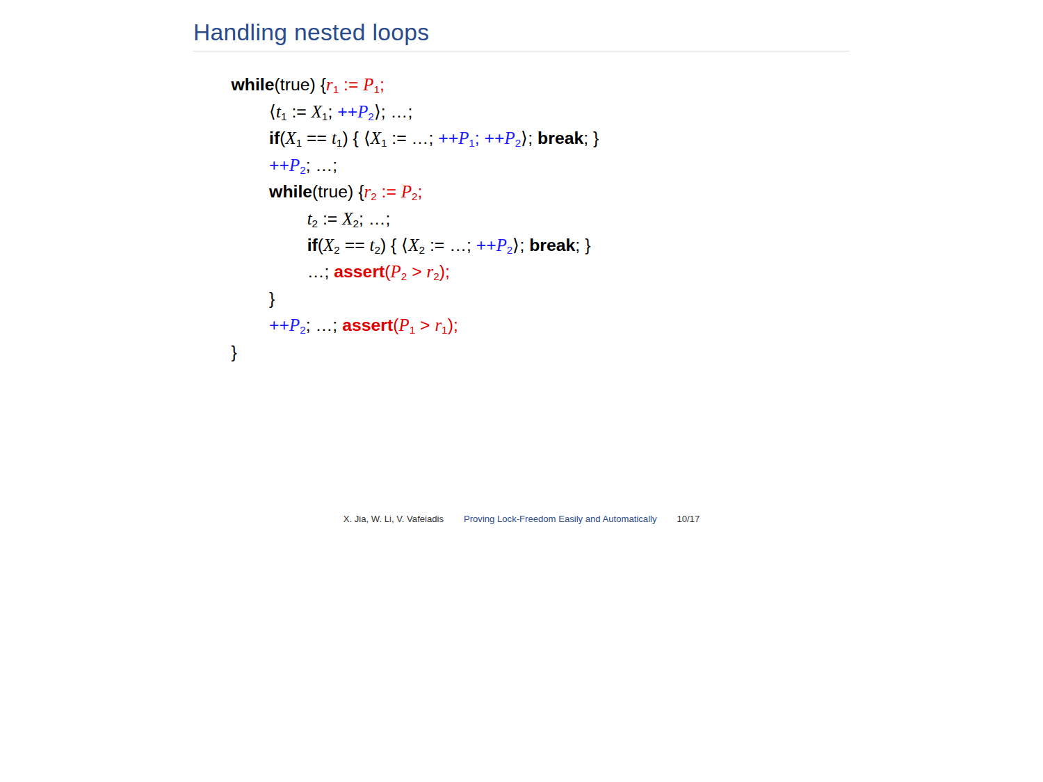Handling nested loops
while(true) {r1 := P1; ⟨t1 := X1; ++P2⟩; …; if(X1 == t1) { ⟨X1 := …; ++P1; ++P2⟩; break; } ++P2; …; while(true) {r2 := P2; t2 := X2; …; if(X2 == t2) { ⟨X2 := …; ++P2⟩; break; } …; assert(P2 > r2); } ++P2; …; assert(P1 > r1); }
X. Jia, W. Li, V. Vafeiadis Proving Lock-Freedom Easily and Automatically 10/17